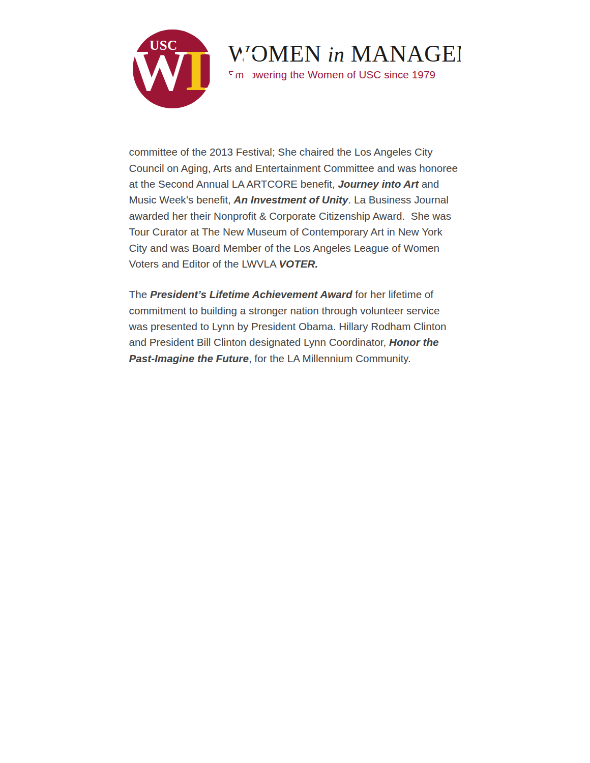WIM
USC
WOMEN in MANAGEMENT
Empowering the Women of USC since 1979
committee of the 2013 Festival; She chaired the Los Angeles City Council on Aging, Arts and Entertainment Committee and was honoree at the Second Annual LA ARTCORE benefit, Journey into Art and Music Week’s benefit, An Investment of Unity. La Business Journal awarded her their Nonprofit & Corporate Citizenship Award. She was Tour Curator at The New Museum of Contemporary Art in New York City and was Board Member of the Los Angeles League of Women Voters and Editor of the LWVLA VOTER.
The President’s Lifetime Achievement Award for her lifetime of commitment to building a stronger nation through volunteer service was presented to Lynn by President Obama. Hillary Rodham Clinton and President Bill Clinton designated Lynn Coordinator, Honor the Past-Imagine the Future, for the LA Millennium Community.